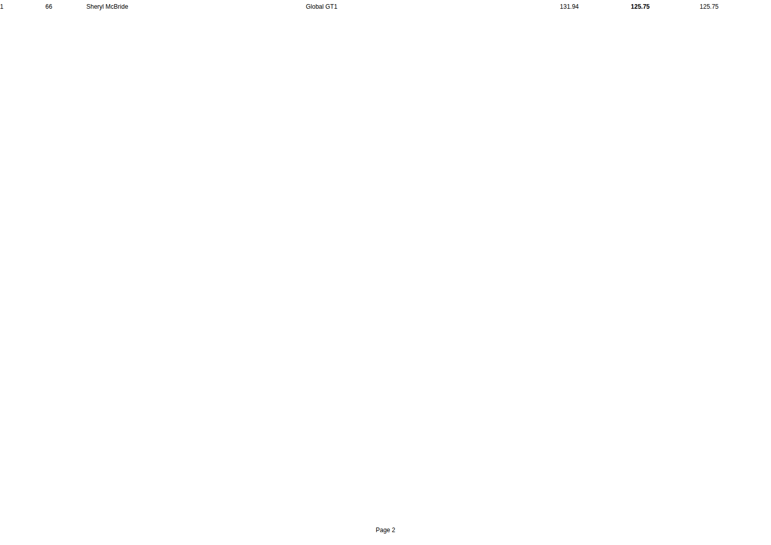1 66 Sheryl McBride Global GT1 131.94 125.75 125.75
Page 2